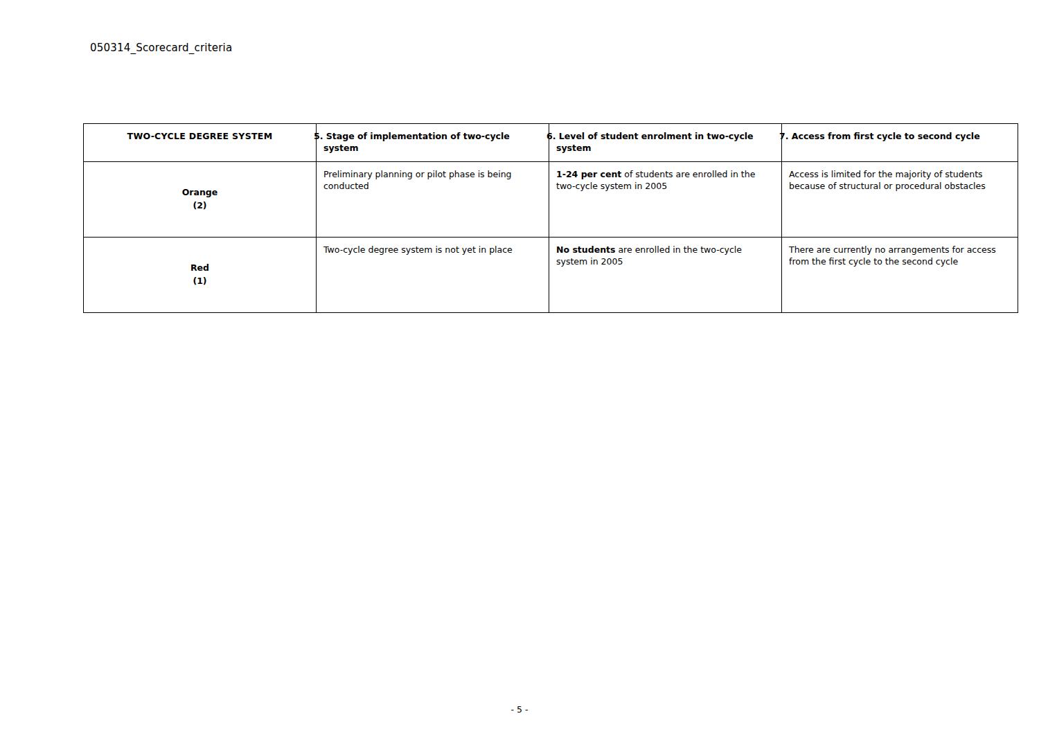050314_Scorecard_criteria
| TWO-CYCLE DEGREE SYSTEM | 5. Stage of implementation of two-cycle system | 6. Level of student enrolment in two-cycle system | 7. Access from first cycle to second cycle |
| Orange (2) | Preliminary planning or pilot phase is being conducted | 1-24 per cent of students are enrolled in the two-cycle system in 2005 | Access is limited for the majority of students because of structural or procedural obstacles |
| Red (1) | Two-cycle degree system is not yet in place | No students are enrolled in the two-cycle system in 2005 | There are currently no arrangements for access from the first cycle to the second cycle |
- 5 -